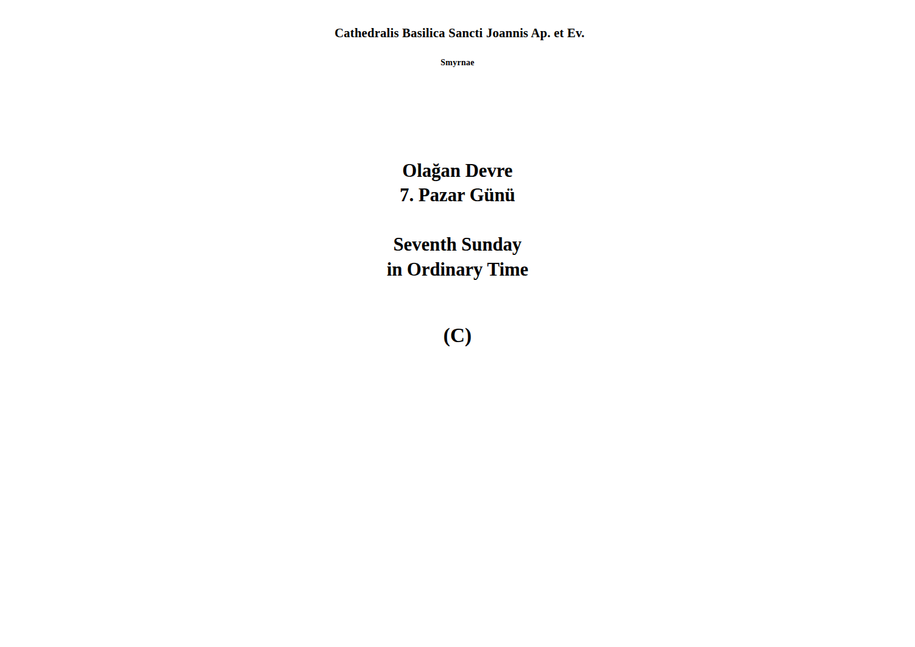Cathedralis Basilica Sancti Joannis Ap. et Ev.
Smyrnae
Olağan Devre
7. Pazar Günü
Seventh Sunday
in Ordinary Time
(C)